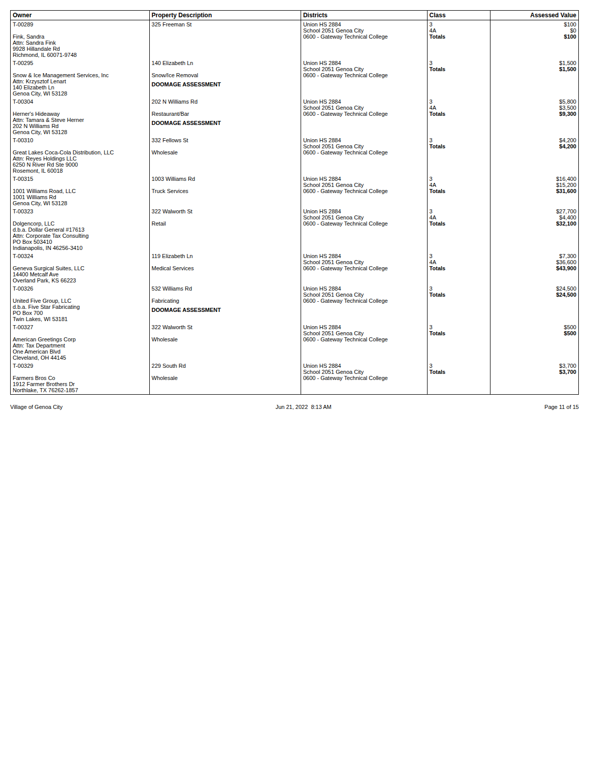| Owner | Property Description | Districts | Class | Assessed Value |
| --- | --- | --- | --- | --- |
| T-00289 Fink, Sandra Attn: Sandra Fink 9928 Hillandale Rd Richmond, IL 60071-9748 | 325 Freeman St | Union HS 2884 School 2051 Genoa City 0600 - Gateway Technical College | 3 4A Totals | $100 $0 $100 |
| T-00295 Snow & Ice Management Services, Inc Attn: Krzysztof Lenart 140 Elizabeth Ln Genoa City, WI 53128 | 140 Elizabeth Ln Snow/Ice Removal DOOMAGE ASSESSMENT | Union HS 2884 School 2051 Genoa City 0600 - Gateway Technical College | 3 Totals | $1,500 $1,500 |
| T-00304 Herner's Hideaway Attn: Tamara & Steve Herner 202 N Williams Rd Genoa City, WI 53128 | 202 N Williams Rd Restaurant/Bar DOOMAGE ASSESSMENT | Union HS 2884 School 2051 Genoa City 0600 - Gateway Technical College | 3 4A Totals | $5,800 $3,500 $9,300 |
| T-00310 Great Lakes Coca-Cola Distribution, LLC Attn: Reyes Holdings LLC 6250 N River Rd Ste 9000 Rosemont, IL 60018 | 332 Fellows St Wholesale | Union HS 2884 School 2051 Genoa City 0600 - Gateway Technical College | 3 Totals | $4,200 $4,200 |
| T-00315 1001 Williams Road, LLC 1001 Williams Rd Genoa City, WI 53128 | 1003 Williams Rd Truck Services | Union HS 2884 School 2051 Genoa City 0600 - Gateway Technical College | 3 4A Totals | $16,400 $15,200 $31,600 |
| T-00323 Dolgencorp, LLC d.b.a. Dollar General #17613 Attn: Corporate Tax Consulting PO Box 503410 Indianapolis, IN 46256-3410 | 322 Walworth St Retail | Union HS 2884 School 2051 Genoa City 0600 - Gateway Technical College | 3 4A Totals | $27,700 $4,400 $32,100 |
| T-00324 Geneva Surgical Suites, LLC 14400 Metcalf Ave Overland Park, KS 66223 | 119 Elizabeth Ln Medical Services | Union HS 2884 School 2051 Genoa City 0600 - Gateway Technical College | 3 4A Totals | $7,300 $36,600 $43,900 |
| T-00326 United Five Group, LLC d.b.a. Five Star Fabricating PO Box 700 Twin Lakes, WI 53181 | 532 Williams Rd Fabricating DOOMAGE ASSESSMENT | Union HS 2884 School 2051 Genoa City 0600 - Gateway Technical College | 3 Totals | $24,500 $24,500 |
| T-00327 American Greetings Corp Attn: Tax Department One American Blvd Cleveland, OH 44145 | 322 Walworth St Wholesale | Union HS 2884 School 2051 Genoa City 0600 - Gateway Technical College | 3 Totals | $500 $500 |
| T-00329 Farmers Bros Co 1912 Farmer Brothers Dr Northlake, TX 76262-1857 | 229 South Rd Wholesale | Union HS 2884 School 2051 Genoa City 0600 - Gateway Technical College | 3 Totals | $3,700 $3,700 |
Village of Genoa City
Jun 21, 2022 8:13 AM
Page 11 of 15